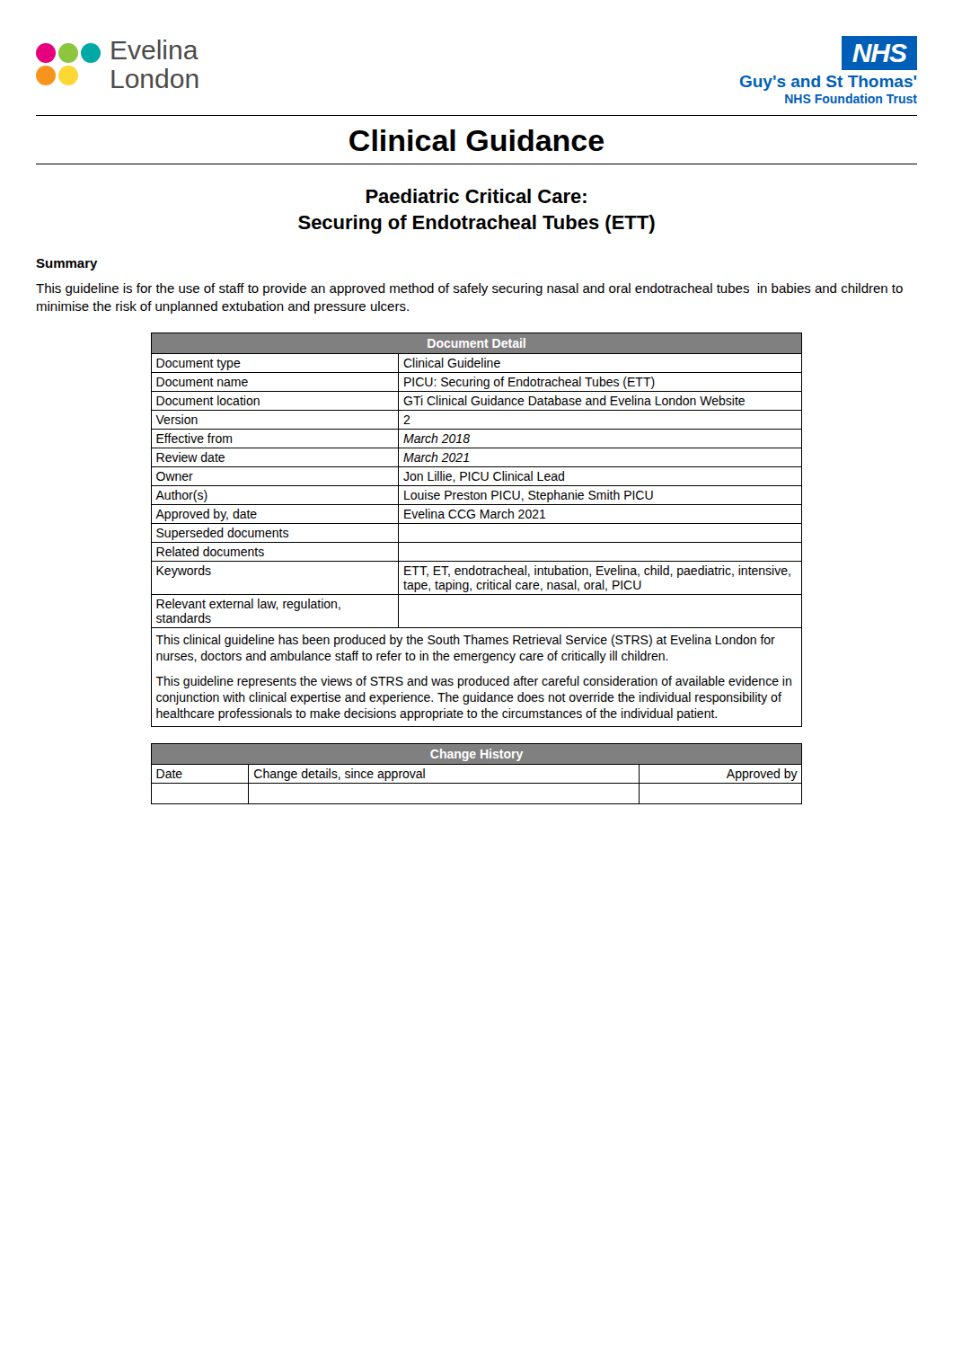Evelina
London
NHS
Guy's and St Thomas'
NHS Foundation Trust
Clinical Guidance
Paediatric Critical Care:
Securing of Endotracheal Tubes (ETT)
Summary
This guideline is for the use of staff to provide an approved method of safely securing nasal and oral endotracheal tubes in babies and children to minimise the risk of unplanned extubation and pressure ulcers.
| Document Detail |
| --- |
| Document type | Clinical Guideline |
| Document name | PICU: Securing of Endotracheal Tubes (ETT) |
| Document location | GTi Clinical Guidance Database and Evelina London Website |
| Version | 2 |
| Effective from | March 2018 |
| Review date | March 2021 |
| Owner | Jon Lillie, PICU Clinical Lead |
| Author(s) | Louise Preston PICU, Stephanie Smith PICU |
| Approved by, date | Evelina CCG March 2021 |
| Superseded documents | |
| Related documents | |
| Keywords | ETT, ET, endotracheal, intubation, Evelina, child, paediatric, intensive, tape, taping, critical care, nasal, oral, PICU |
| Relevant external law, regulation, standards | |
| This clinical guideline has been produced by the South Thames Retrieval Service (STRS) at Evelina London for nurses, doctors and ambulance staff to refer to in the emergency care of critically ill children. This guideline represents the views of STRS and was produced after careful consideration of available evidence in conjunction with clinical expertise and experience. The guidance does not override the individual responsibility of healthcare professionals to make decisions appropriate to the circumstances of the individual patient. |
| Change History |
| --- |
| Date | Change details, since approval | Approved by |